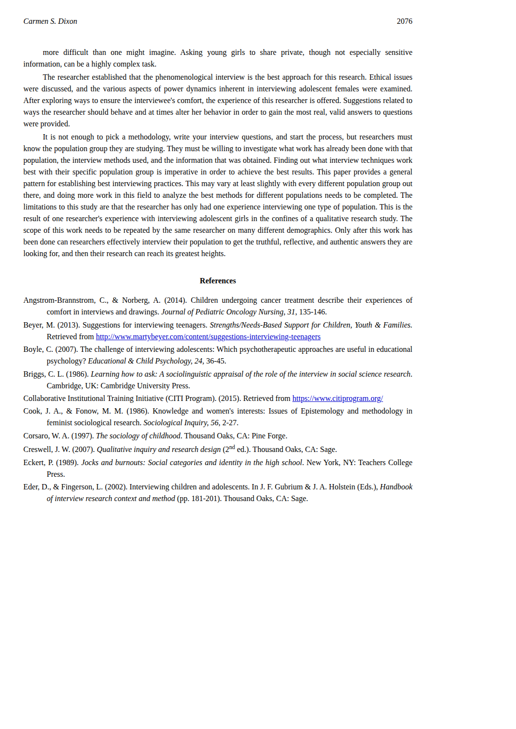Carmen S. Dixon 2076
more difficult than one might imagine. Asking young girls to share private, though not especially sensitive information, can be a highly complex task.
The researcher established that the phenomenological interview is the best approach for this research. Ethical issues were discussed, and the various aspects of power dynamics inherent in interviewing adolescent females were examined. After exploring ways to ensure the interviewee's comfort, the experience of this researcher is offered. Suggestions related to ways the researcher should behave and at times alter her behavior in order to gain the most real, valid answers to questions were provided.
It is not enough to pick a methodology, write your interview questions, and start the process, but researchers must know the population group they are studying. They must be willing to investigate what work has already been done with that population, the interview methods used, and the information that was obtained. Finding out what interview techniques work best with their specific population group is imperative in order to achieve the best results. This paper provides a general pattern for establishing best interviewing practices. This may vary at least slightly with every different population group out there, and doing more work in this field to analyze the best methods for different populations needs to be completed. The limitations to this study are that the researcher has only had one experience interviewing one type of population. This is the result of one researcher's experience with interviewing adolescent girls in the confines of a qualitative research study. The scope of this work needs to be repeated by the same researcher on many different demographics. Only after this work has been done can researchers effectively interview their population to get the truthful, reflective, and authentic answers they are looking for, and then their research can reach its greatest heights.
References
Angstrom-Brannstrom, C., & Norberg, A. (2014). Children undergoing cancer treatment describe their experiences of comfort in interviews and drawings. Journal of Pediatric Oncology Nursing, 31, 135-146.
Beyer, M. (2013). Suggestions for interviewing teenagers. Strengths/Needs-Based Support for Children, Youth & Families. Retrieved from http://www.martybeyer.com/content/suggestions-interviewing-teenagers
Boyle, C. (2007). The challenge of interviewing adolescents: Which psychotherapeutic approaches are useful in educational psychology? Educational & Child Psychology, 24, 36-45.
Briggs, C. L. (1986). Learning how to ask: A sociolinguistic appraisal of the role of the interview in social science research. Cambridge, UK: Cambridge University Press.
Collaborative Institutional Training Initiative (CITI Program). (2015). Retrieved from https://www.citiprogram.org/
Cook, J. A., & Fonow, M. M. (1986). Knowledge and women's interests: Issues of Epistemology and methodology in feminist sociological research. Sociological Inquiry, 56, 2-27.
Corsaro, W. A. (1997). The sociology of childhood. Thousand Oaks, CA: Pine Forge.
Creswell, J. W. (2007). Qualitative inquiry and research design (2nd ed.). Thousand Oaks, CA: Sage.
Eckert, P. (1989). Jocks and burnouts: Social categories and identity in the high school. New York, NY: Teachers College Press.
Eder, D., & Fingerson, L. (2002). Interviewing children and adolescents. In J. F. Gubrium & J. A. Holstein (Eds.), Handbook of interview research context and method (pp. 181-201). Thousand Oaks, CA: Sage.